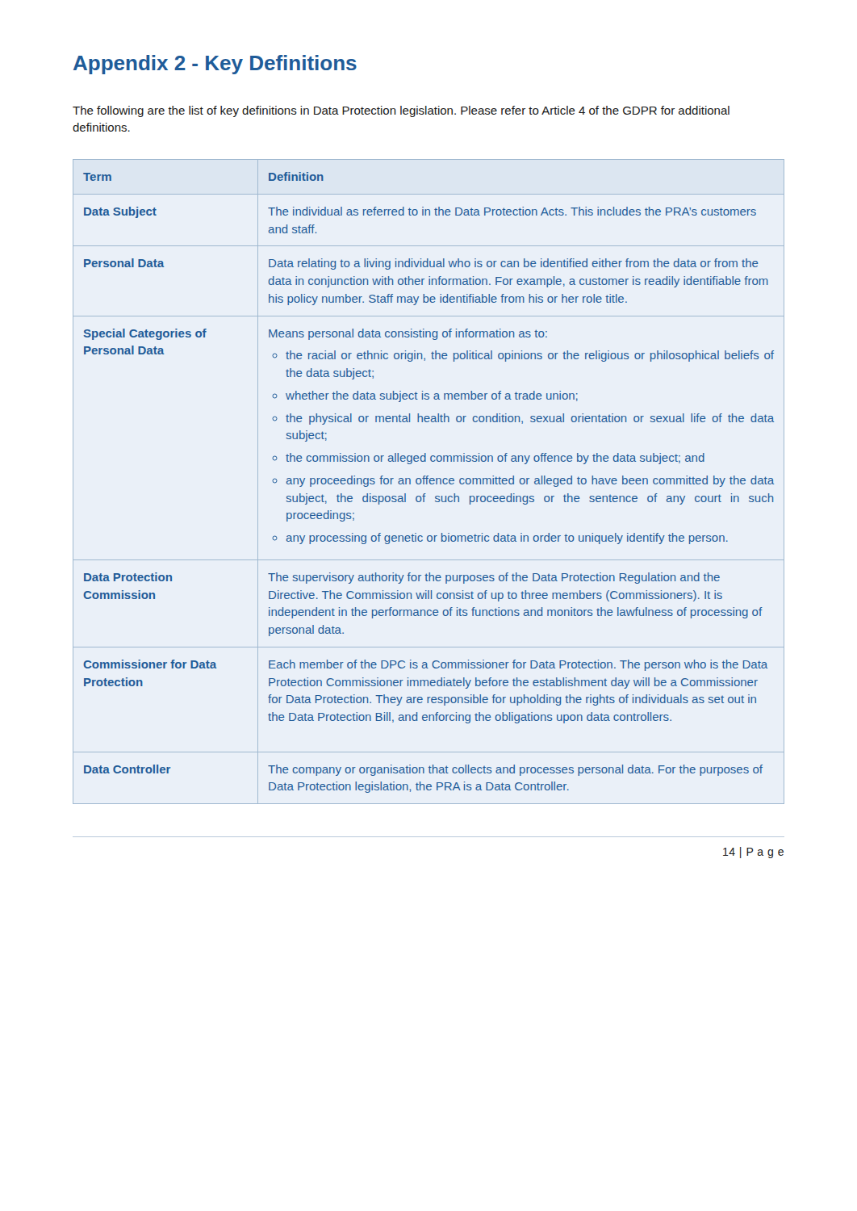Appendix 2 - Key Definitions
The following are the list of key definitions in Data Protection legislation. Please refer to Article 4 of the GDPR for additional definitions.
| Term | Definition |
| --- | --- |
| Data Subject | The individual as referred to in the Data Protection Acts. This includes the PRA’s customers and staff. |
| Personal Data | Data relating to a living individual who is or can be identified either from the data or from the data in conjunction with other information. For example, a customer is readily identifiable from his policy number. Staff may be identifiable from his or her role title. |
| Special Categories of Personal Data | Means personal data consisting of information as to: the racial or ethnic origin, the political opinions or the religious or philosophical beliefs of the data subject; whether the data subject is a member of a trade union; the physical or mental health or condition, sexual orientation or sexual life of the data subject; the commission or alleged commission of any offence by the data subject; and any proceedings for an offence committed or alleged to have been committed by the data subject, the disposal of such proceedings or the sentence of any court in such proceedings; any processing of genetic or biometric data in order to uniquely identify the person. |
| Data Protection Commission | The supervisory authority for the purposes of the Data Protection Regulation and the Directive. The Commission will consist of up to three members (Commissioners). It is independent in the performance of its functions and monitors the lawfulness of processing of personal data. |
| Commissioner for Data Protection | Each member of the DPC is a Commissioner for Data Protection. The person who is the Data Protection Commissioner immediately before the establishment day will be a Commissioner for Data Protection. They are responsible for upholding the rights of individuals as set out in the Data Protection Bill, and enforcing the obligations upon data controllers. |
| Data Controller | The company or organisation that collects and processes personal data. For the purposes of Data Protection legislation, the PRA is a Data Controller. |
14 | P a g e